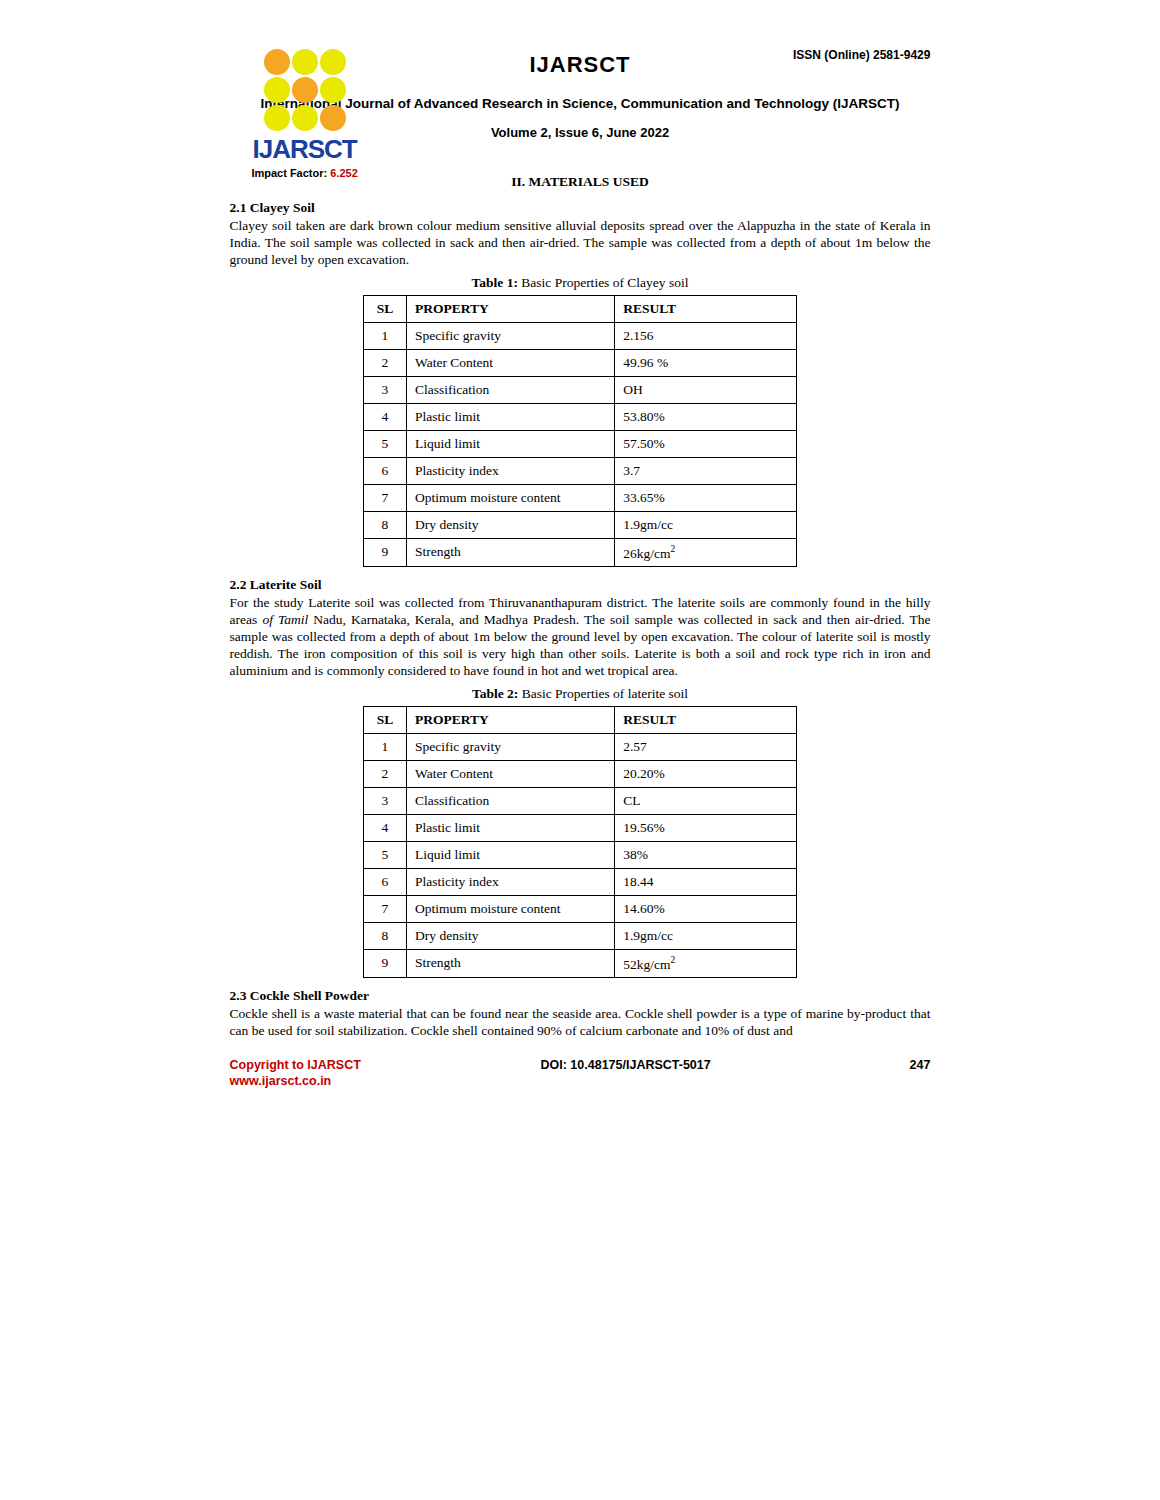IJARSCT
Impact Factor: 6.252
ISSN (Online) 2581-9429
IJARSCT
International Journal of Advanced Research in Science, Communication and Technology (IJARSCT)
Volume 2, Issue 6, June 2022
II. MATERIALS USED
2.1 Clayey Soil
Clayey soil taken are dark brown colour medium sensitive alluvial deposits spread over the Alappuzha in the state of Kerala in India. The soil sample was collected in sack and then air-dried. The sample was collected from a depth of about 1m below the ground level by open excavation.
Table 1: Basic Properties of Clayey soil
| SL | PROPERTY | RESULT |
| --- | --- | --- |
| 1 | Specific gravity | 2.156 |
| 2 | Water Content | 49.96 % |
| 3 | Classification | OH |
| 4 | Plastic limit | 53.80% |
| 5 | Liquid limit | 57.50% |
| 6 | Plasticity index | 3.7 |
| 7 | Optimum moisture content | 33.65% |
| 8 | Dry density | 1.9gm/cc |
| 9 | Strength | 26kg/cm 2 |
2.2 Laterite Soil
For the study Laterite soil was collected from Thiruvananthapuram district. The laterite soils are commonly found in the hilly areas of Tamil Nadu, Karnataka, Kerala, and Madhya Pradesh. The soil sample was collected in sack and then air-dried. The sample was collected from a depth of about 1m below the ground level by open excavation. The colour of laterite soil is mostly reddish. The iron composition of this soil is very high than other soils. Laterite is both a soil and rock type rich in iron and aluminium and is commonly considered to have found in hot and wet tropical area.
Table 2: Basic Properties of laterite soil
| SL | PROPERTY | RESULT |
| --- | --- | --- |
| 1 | Specific gravity | 2.57 |
| 2 | Water Content | 20.20% |
| 3 | Classification | CL |
| 4 | Plastic limit | 19.56% |
| 5 | Liquid limit | 38% |
| 6 | Plasticity index | 18.44 |
| 7 | Optimum moisture content | 14.60% |
| 8 | Dry density | 1.9gm/cc |
| 9 | Strength | 52kg/cm 2 |
2.3 Cockle Shell Powder
Cockle shell is a waste material that can be found near the seaside area. Cockle shell powder is a type of marine by-product that can be used for soil stabilization. Cockle shell contained 90% of calcium carbonate and 10% of dust and
Copyright to IJARSCT
www.ijarsct.co.in
DOI: 10.48175/IJARSCT-5017
247